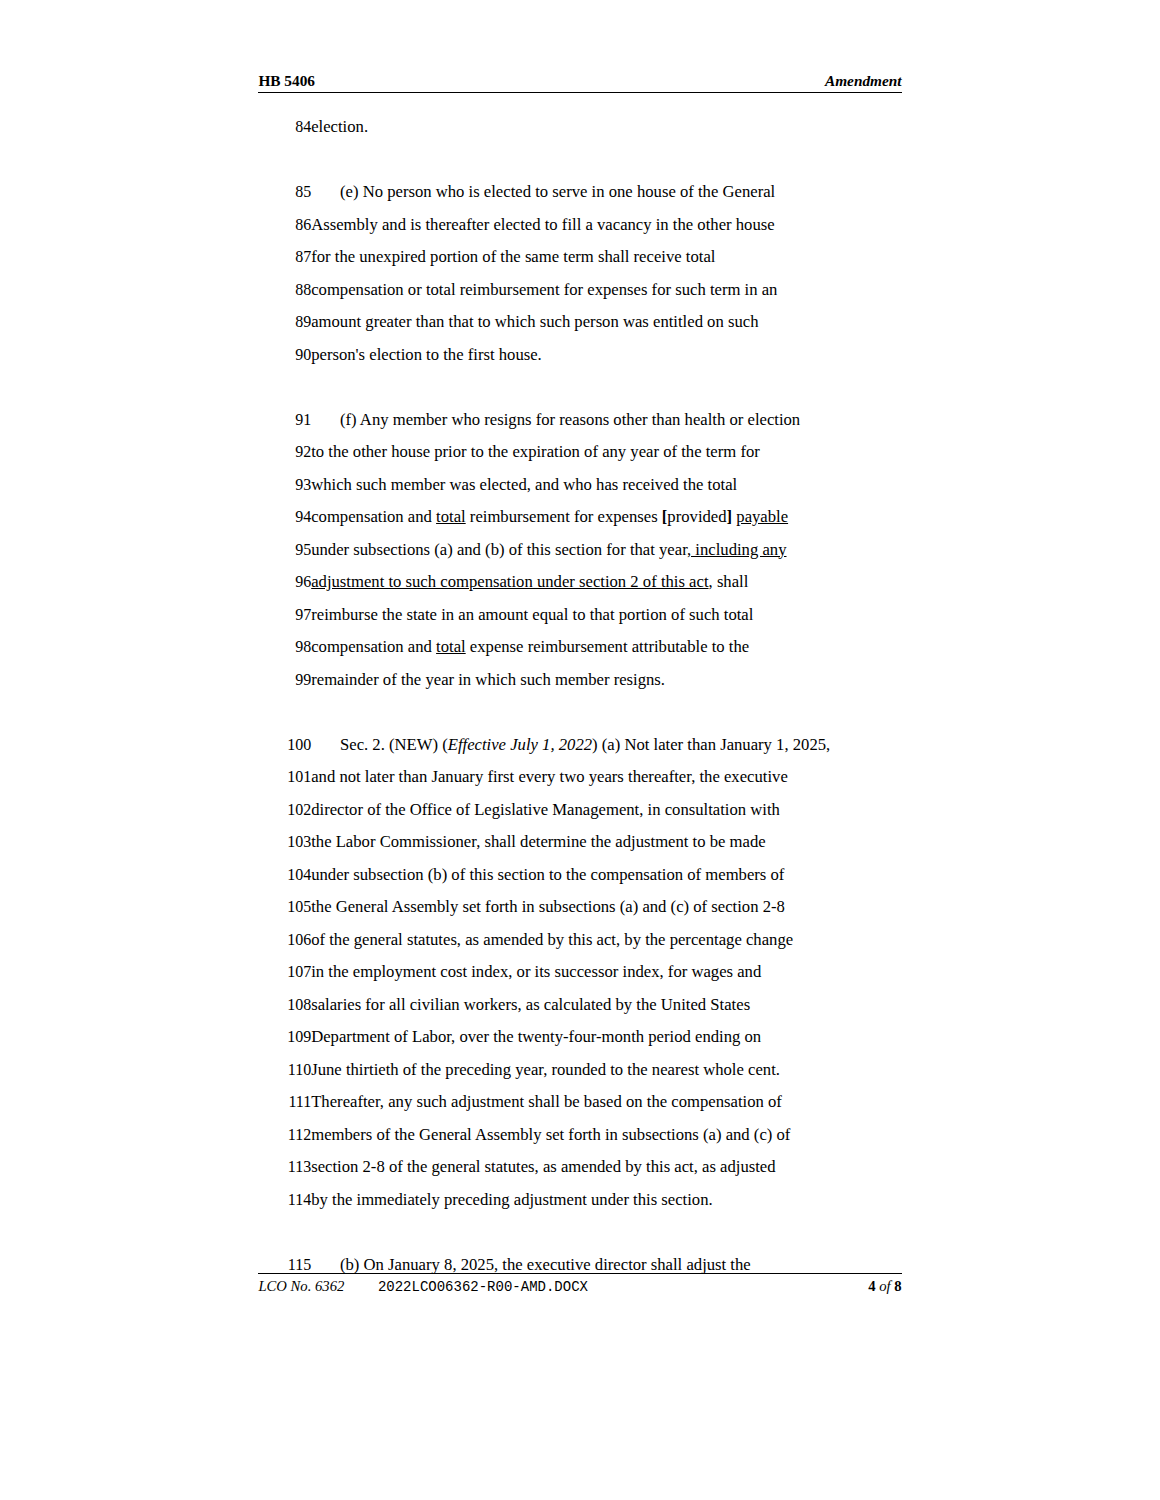HB 5406 Amendment
| 84 | election. |
| 85 | (e) No person who is elected to serve in one house of the General |
| 86 | Assembly and is thereafter elected to fill a vacancy in the other house |
| 87 | for the unexpired portion of the same term shall receive total |
| 88 | compensation or total reimbursement for expenses for such term in an |
| 89 | amount greater than that to which such person was entitled on such |
| 90 | person's election to the first house. |
| 91 | (f) Any member who resigns for reasons other than health or election |
| 92 | to the other house prior to the expiration of any year of the term for |
| 93 | which such member was elected, and who has received the total |
| 94 | compensation and total reimbursement for expenses [ provided ] payable |
| 95 | under subsections (a) and (b) of this section for that year , including any |
| 96 | adjustment to such compensation under section 2 of this act , shall |
| 97 | reimburse the state in an amount equal to that portion of such total |
| 98 | compensation and total expense reimbursement attributable to the |
| 99 | remainder of the year in which such member resigns. |
| 100 | Sec. 2. (NEW) ( Effective July 1, 2022 ) (a) Not later than January 1, 2025, |
| 101 | and not later than January first every two years thereafter, the executive |
| 102 | director of the Office of Legislative Management, in consultation with |
| 103 | the Labor Commissioner, shall determine the adjustment to be made |
| 104 | under subsection (b) of this section to the compensation of members of |
| 105 | the General Assembly set forth in subsections (a) and (c) of section 2-8 |
| 106 | of the general statutes, as amended by this act, by the percentage change |
| 107 | in the employment cost index, or its successor index, for wages and |
| 108 | salaries for all civilian workers, as calculated by the United States |
| 109 | Department of Labor, over the twenty-four-month period ending on |
| 110 | June thirtieth of the preceding year, rounded to the nearest whole cent. |
| 111 | Thereafter, any such adjustment shall be based on the compensation of |
| 112 | members of the General Assembly set forth in subsections (a) and (c) of |
| 113 | section 2-8 of the general statutes, as amended by this act, as adjusted |
| 114 | by the immediately preceding adjustment under this section. |
| 115 | (b) On January 8, 2025, the executive director shall adjust the |
LCO No. 6362 2022LCO06362-R00-AMD.DOCX 4 of 8